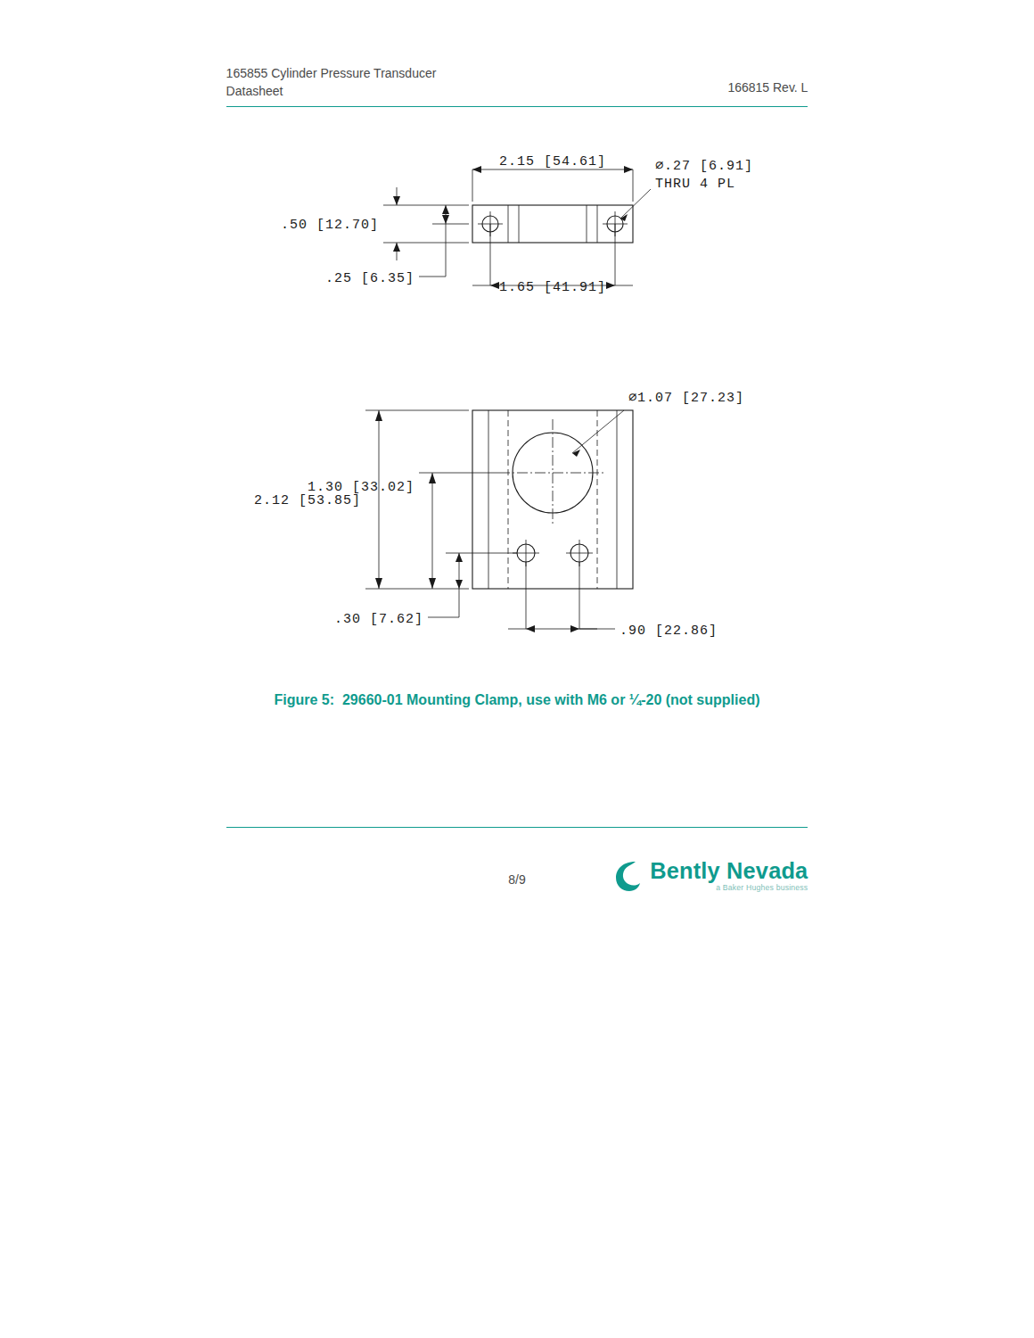165855 Cylinder Pressure Transducer
Datasheet
166815 Rev. L
2.15 [54.61] 1.65 [41.91] ∅.27 [6.91] THRU 4 PL .50 [12.70] .25 [6.35] ∅1.07 [27.23] 2.12 [53.85] 1.30 [33.02] .30 [7.62] .90 [22.86]
Figure 5: 29660-01 Mounting Clamp, use with M6 or ¼-20 (not supplied)
8/9
Bently Nevada
a Baker Hughes business